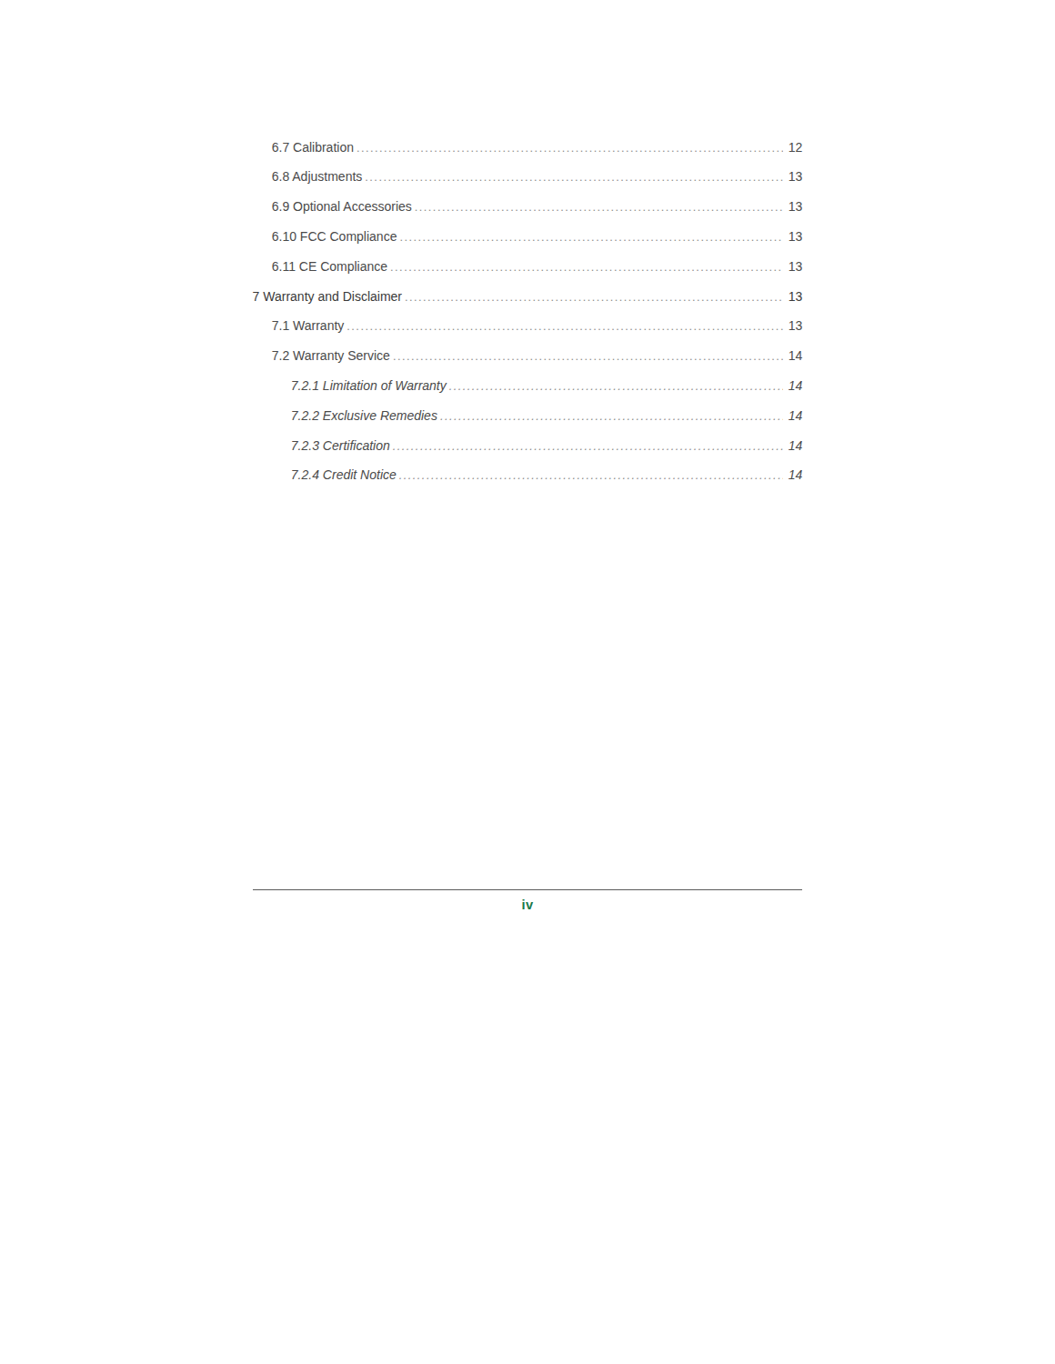6.7 Calibration .................................................................................................................................................. 12
6.8 Adjustments .................................................................................................................................................. 13
6.9 Optional Accessories .................................................................................................................................................. 13
6.10 FCC Compliance .................................................................................................................................................. 13
6.11 CE Compliance .................................................................................................................................................. 13
7 Warranty and Disclaimer .................................................................................................................................................. 13
7.1 Warranty .................................................................................................................................................. 13
7.2 Warranty Service .................................................................................................................................................. 14
7.2.1 Limitation of Warranty .................................................................................................................................................. 14
7.2.2 Exclusive Remedies .................................................................................................................................................. 14
7.2.3 Certification .................................................................................................................................................. 14
7.2.4 Credit Notice .................................................................................................................................................. 14
iv